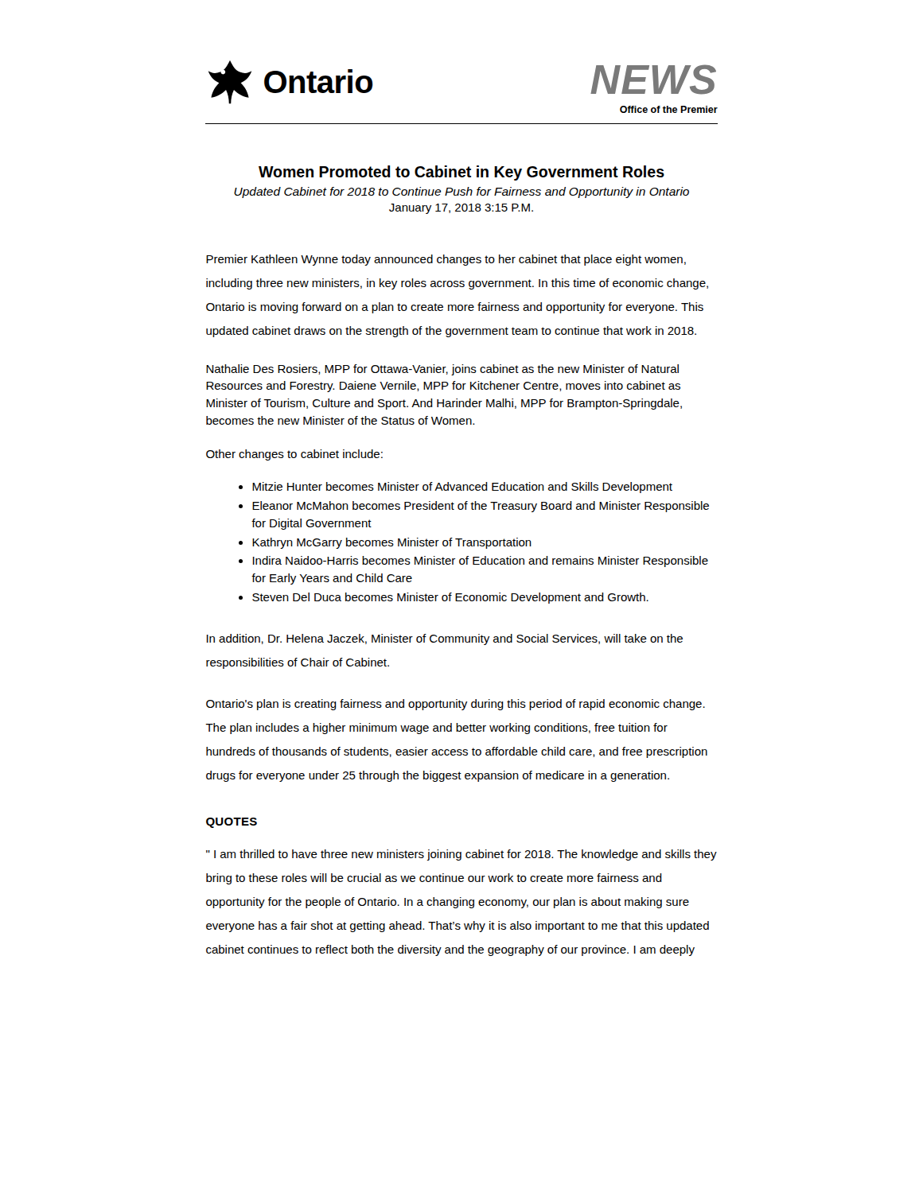Ontario
NEWS
Office of the Premier
Women Promoted to Cabinet in Key Government Roles
Updated Cabinet for 2018 to Continue Push for Fairness and Opportunity in Ontario
January 17, 2018 3:15 P.M.
Premier Kathleen Wynne today announced changes to her cabinet that place eight women, including three new ministers, in key roles across government. In this time of economic change, Ontario is moving forward on a plan to create more fairness and opportunity for everyone. This updated cabinet draws on the strength of the government team to continue that work in 2018.
Nathalie Des Rosiers, MPP for Ottawa-Vanier, joins cabinet as the new Minister of Natural Resources and Forestry. Daiene Vernile, MPP for Kitchener Centre, moves into cabinet as Minister of Tourism, Culture and Sport. And Harinder Malhi, MPP for Brampton-Springdale, becomes the new Minister of the Status of Women.
Other changes to cabinet include:
Mitzie Hunter becomes Minister of Advanced Education and Skills Development
Eleanor McMahon becomes President of the Treasury Board and Minister Responsible for Digital Government
Kathryn McGarry becomes Minister of Transportation
Indira Naidoo-Harris becomes Minister of Education and remains Minister Responsible for Early Years and Child Care
Steven Del Duca becomes Minister of Economic Development and Growth.
In addition, Dr. Helena Jaczek, Minister of Community and Social Services, will take on the responsibilities of Chair of Cabinet.
Ontario's plan is creating fairness and opportunity during this period of rapid economic change. The plan includes a higher minimum wage and better working conditions, free tuition for hundreds of thousands of students, easier access to affordable child care, and free prescription drugs for everyone under 25 through the biggest expansion of medicare in a generation.
QUOTES
" I am thrilled to have three new ministers joining cabinet for 2018. The knowledge and skills they bring to these roles will be crucial as we continue our work to create more fairness and opportunity for the people of Ontario. In a changing economy, our plan is about making sure everyone has a fair shot at getting ahead. That’s why it is also important to me that this updated cabinet continues to reflect both the diversity and the geography of our province. I am deeply